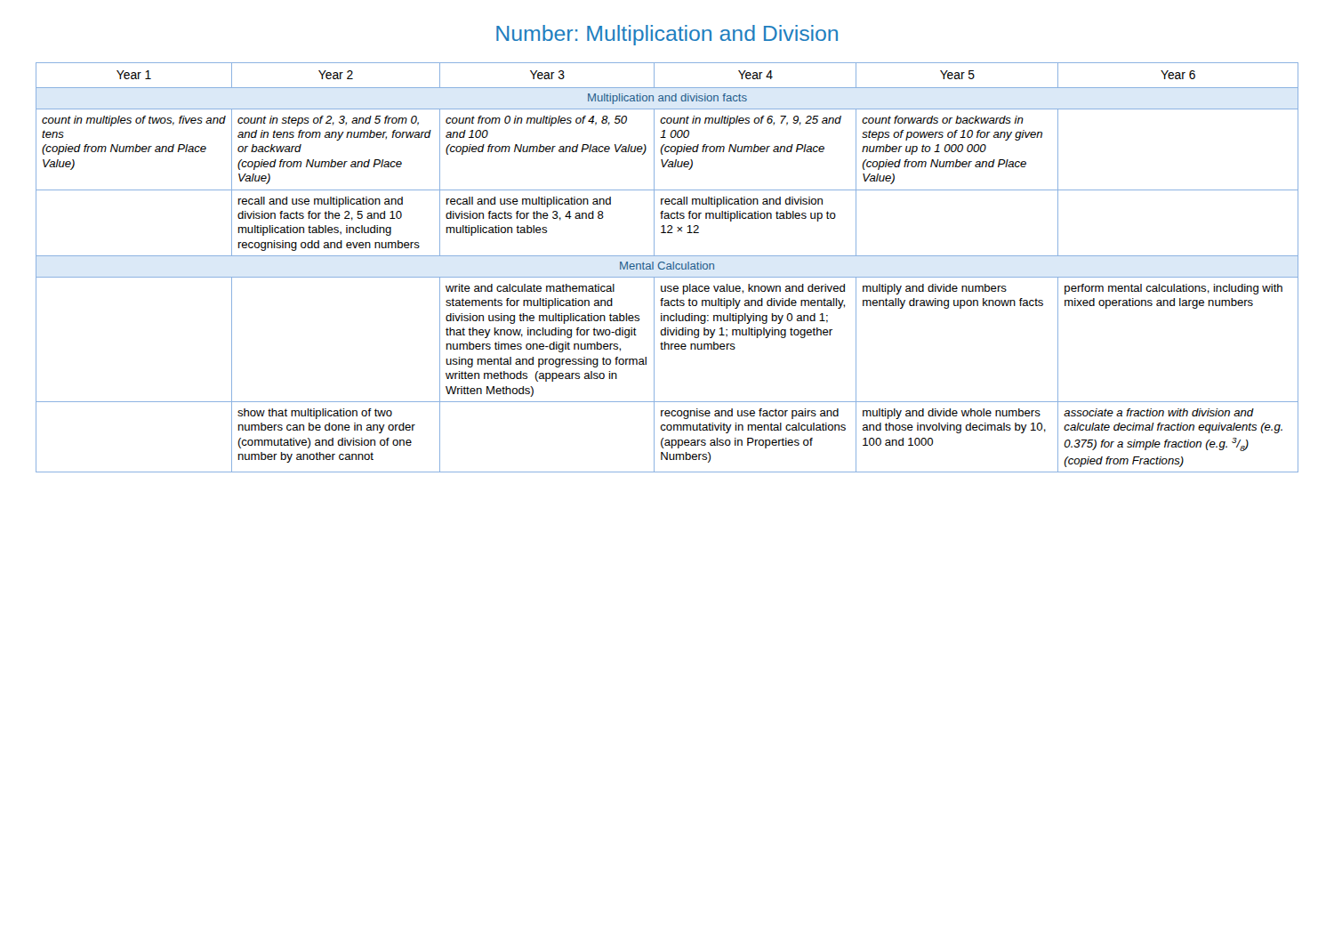Number: Multiplication and Division
| Year 1 | Year 2 | Year 3 | Year 4 | Year 5 | Year 6 |
| --- | --- | --- | --- | --- | --- |
| Multiplication and division facts |
| count in multiples of twos, fives and tens (copied from Number and Place Value) | count in steps of 2, 3, and 5 from 0, and in tens from any number, forward or backward (copied from Number and Place Value) | count from 0 in multiples of 4, 8, 50 and 100 (copied from Number and Place Value) | count in multiples of 6, 7, 9, 25 and 1 000 (copied from Number and Place Value) | count forwards or backwards in steps of powers of 10 for any given number up to 1 000 000 (copied from Number and Place Value) | |
| | recall and use multiplication and division facts for the 2, 5 and 10 multiplication tables, including recognising odd and even numbers | recall and use multiplication and division facts for the 3, 4 and 8 multiplication tables | recall multiplication and division facts for multiplication tables up to 12 × 12 | | |
| Mental Calculation |
| | | write and calculate mathematical statements for multiplication and division using the multiplication tables that they know, including for two-digit numbers times one-digit numbers, using mental and progressing to formal written methods (appears also in Written Methods) | use place value, known and derived facts to multiply and divide mentally, including: multiplying by 0 and 1; dividing by 1; multiplying together three numbers | multiply and divide numbers mentally drawing upon known facts | perform mental calculations, including with mixed operations and large numbers |
| | show that multiplication of two numbers can be done in any order (commutative) and division of one number by another cannot | | recognise and use factor pairs and commutativity in mental calculations (appears also in Properties of Numbers) | multiply and divide whole numbers and those involving decimals by 10, 100 and 1000 | associate a fraction with division and calculate decimal fraction equivalents (e.g. 0.375) for a simple fraction (e.g. 3 / 8 ) (copied from Fractions) |